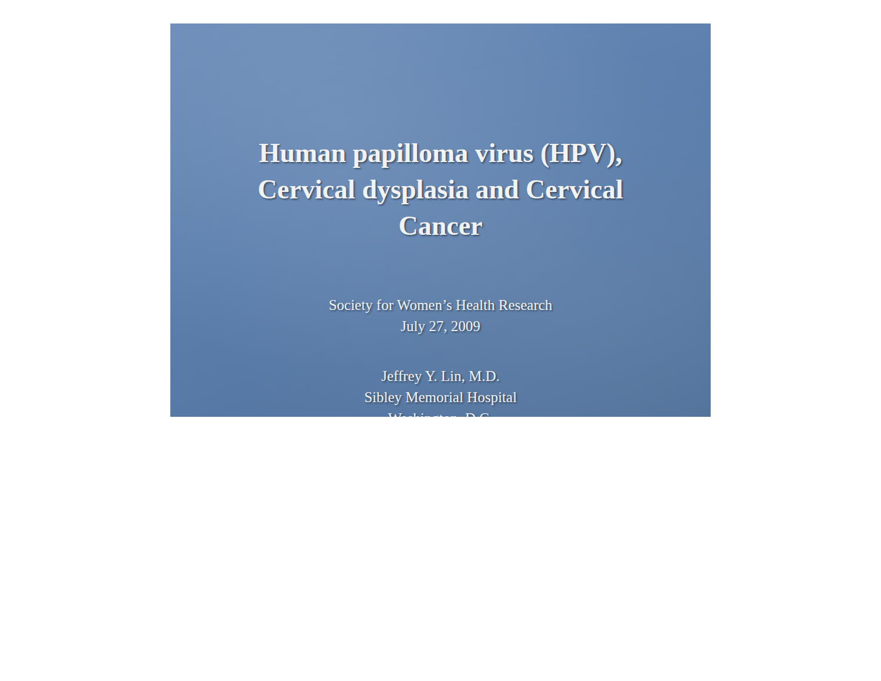Human papilloma virus (HPV),
Cervical dysplasia and Cervical
Cancer
Society for Women’s Health Research
July 27, 2009
Jeffrey Y. Lin, M.D.
Sibley Memorial Hospital
Washington, D.C.